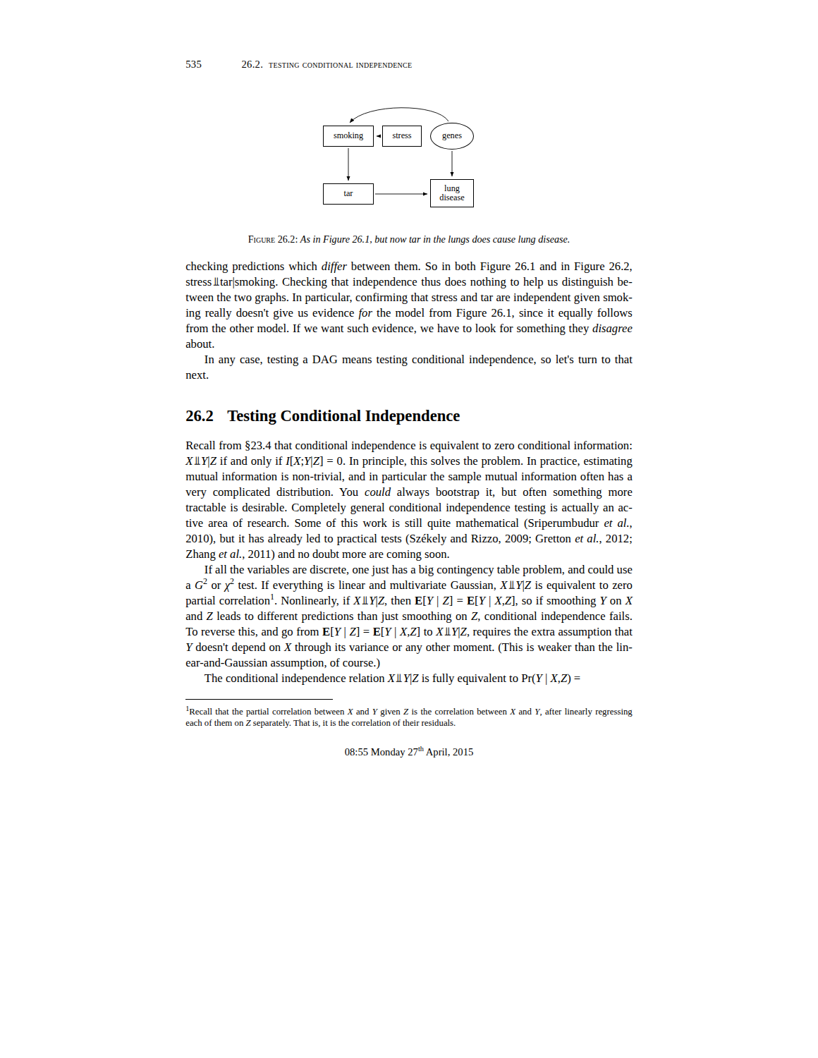535 26.2. Testing Conditional Independence
smoking
stress
genes
tar
lung
disease
Figure 26.2: As in Figure 26.1, but now tar in the lungs does cause lung disease.
checking predictions which differ between them. So in both Figure 26.1 and in Figure 26.2, stress⫫tar|smoking. Checking that independence thus does nothing to help us distinguish between the two graphs. In particular, confirming that stress and tar are independent given smoking really doesn't give us evidence for the model from Figure 26.1, since it equally follows from the other model. If we want such evidence, we have to look for something they disagree about.
In any case, testing a DAG means testing conditional independence, so let's turn to that next.
26.2 Testing Conditional Independence
Recall from §23.4 that conditional independence is equivalent to zero conditional information: X⫫Y|Z if and only if I[X;Y|Z] = 0. In principle, this solves the problem. In practice, estimating mutual information is non-trivial, and in particular the sample mutual information often has a very complicated distribution. You could always bootstrap it, but often something more tractable is desirable. Completely general conditional independence testing is actually an active area of research. Some of this work is still quite mathematical (Sriperumbudur et al., 2010), but it has already led to practical tests (Székely and Rizzo, 2009; Gretton et al., 2012; Zhang et al., 2011) and no doubt more are coming soon.
If all the variables are discrete, one just has a big contingency table problem, and could use a G2 or χ2 test. If everything is linear and multivariate Gaussian, X⫫Y|Z is equivalent to zero partial correlation1. Nonlinearly, if X⫫Y|Z, then E[Y | Z] = E[Y | X,Z], so if smoothing Y on X and Z leads to different predictions than just smoothing on Z, conditional independence fails. To reverse this, and go from E[Y | Z] = E[Y | X,Z] to X⫫Y|Z, requires the extra assumption that Y doesn't depend on X through its variance or any other moment. (This is weaker than the linear-and-Gaussian assumption, of course.)
The conditional independence relation X⫫Y|Z is fully equivalent to Pr(Y | X,Z) =
1 Recall that the partial correlation between X and Y given Z is the correlation between X and Y, after linearly regressing each of them on Z separately. That is, it is the correlation of their residuals.
08:55 Monday 27th April, 2015